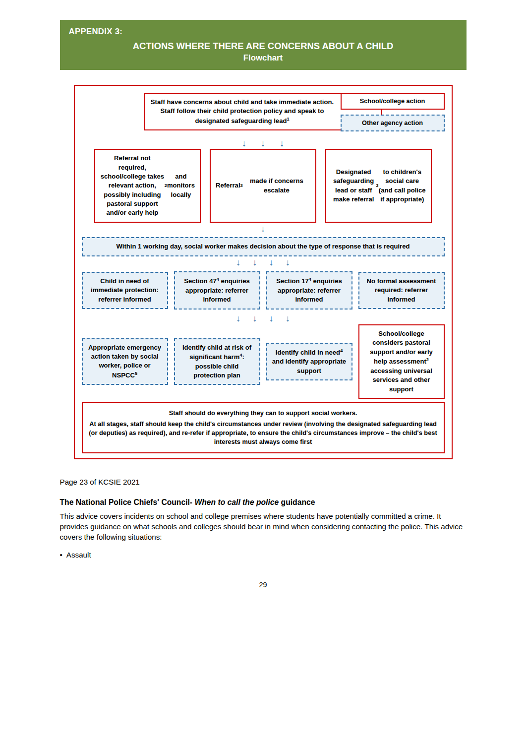APPENDIX 3:
ACTIONS WHERE THERE ARE CONCERNS ABOUT A CHILD
Flowchart
School/college action
Other agency action
Staff have concerns about child and take immediate action. Staff follow their child protection policy and speak to designated safeguarding lead1
↓ ↓ ↓
Referral not required, school/college takes relevant action, possibly including pastoral support and/or early help2 and monitors locally
Referral3 made if concerns escalate
Designated safeguarding lead or staff make referral3 to children's social care (and call police if appropriate)
↓
Within 1 working day, social worker makes decision about the type of response that is required
↓ ↓ ↓ ↓
Child in need of immediate protection: referrer informed
Section 474 enquiries appropriate: referrer informed
Section 174 enquiries appropriate: referrer informed
No formal assessment required: referrer informed
↓ ↓ ↓ ↓
Appropriate emergency action taken by social worker, police or NSPCC5
Identify child at risk of significant harm4: possible child protection plan
Identify child in need4 and identify appropriate support
School/college considers pastoral support and/or early help assessment2 accessing universal services and other support
Staff should do everything they can to support social workers.
At all stages, staff should keep the child's circumstances under review (involving the designated safeguarding lead (or deputies) as required), and re-refer if appropriate, to ensure the child's circumstances improve – the child's best interests must always come first
Page 23 of KCSIE 2021
The National Police Chiefs' Council- When to call the police guidance
This advice covers incidents on school and college premises where students have potentially committed a crime. It provides guidance on what schools and colleges should bear in mind when considering contacting the police. This advice covers the following situations:
Assault
29